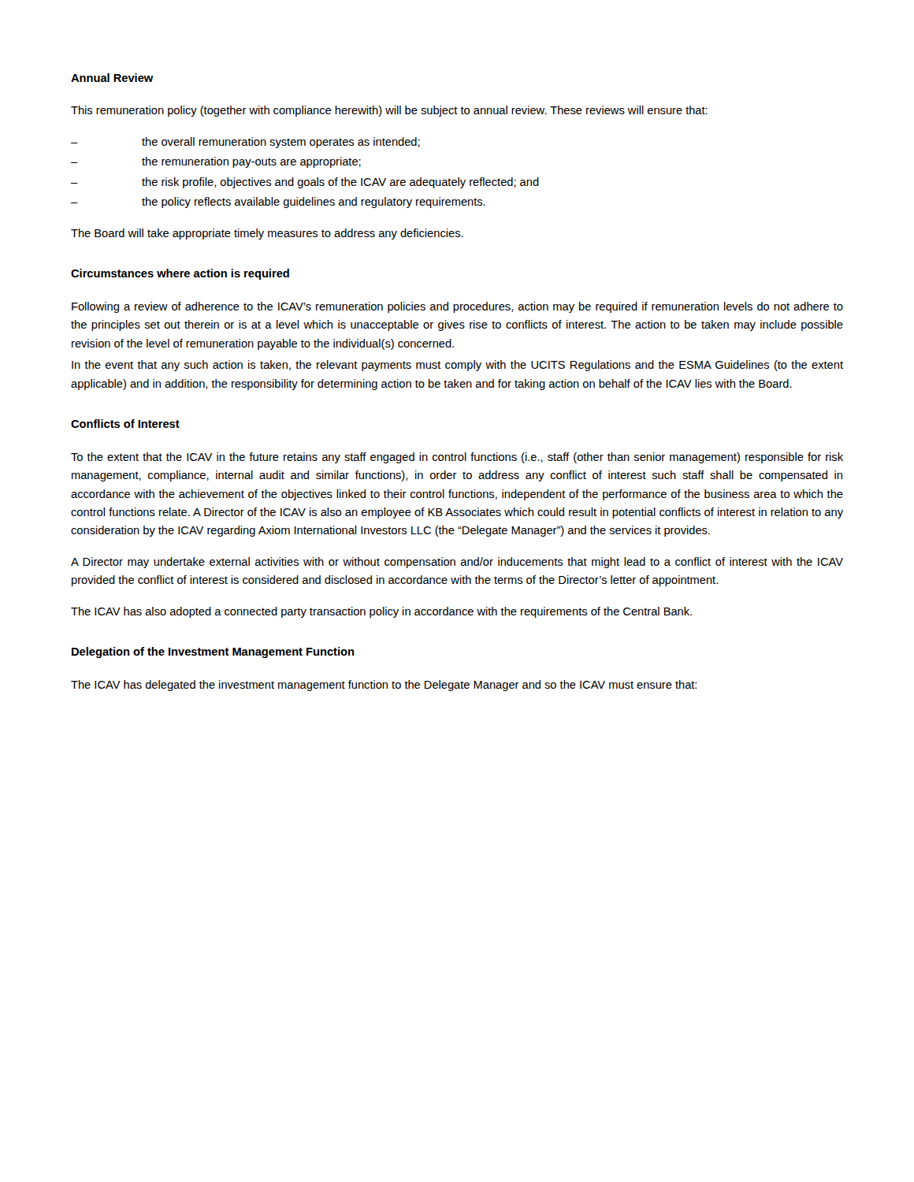Annual Review
This remuneration policy (together with compliance herewith) will be subject to annual review. These reviews will ensure that:
the overall remuneration system operates as intended;
the remuneration pay-outs are appropriate;
the risk profile, objectives and goals of the ICAV are adequately reflected; and
the policy reflects available guidelines and regulatory requirements.
The Board will take appropriate timely measures to address any deficiencies.
Circumstances where action is required
Following a review of adherence to the ICAV’s remuneration policies and procedures, action may be required if remuneration levels do not adhere to the principles set out therein or is at a level which is unacceptable or gives rise to conflicts of interest. The action to be taken may include possible revision of the level of remuneration payable to the individual(s) concerned.
In the event that any such action is taken, the relevant payments must comply with the UCITS Regulations and the ESMA Guidelines (to the extent applicable) and in addition, the responsibility for determining action to be taken and for taking action on behalf of the ICAV lies with the Board.
Conflicts of Interest
To the extent that the ICAV in the future retains any staff engaged in control functions (i.e., staff (other than senior management) responsible for risk management, compliance, internal audit and similar functions), in order to address any conflict of interest such staff shall be compensated in accordance with the achievement of the objectives linked to their control functions, independent of the performance of the business area to which the control functions relate. A Director of the ICAV is also an employee of KB Associates which could result in potential conflicts of interest in relation to any consideration by the ICAV regarding Axiom International Investors LLC (the “Delegate Manager”) and the services it provides.
A Director may undertake external activities with or without compensation and/or inducements that might lead to a conflict of interest with the ICAV provided the conflict of interest is considered and disclosed in accordance with the terms of the Director’s letter of appointment.
The ICAV has also adopted a connected party transaction policy in accordance with the requirements of the Central Bank.
Delegation of the Investment Management Function
The ICAV has delegated the investment management function to the Delegate Manager and so the ICAV must ensure that: